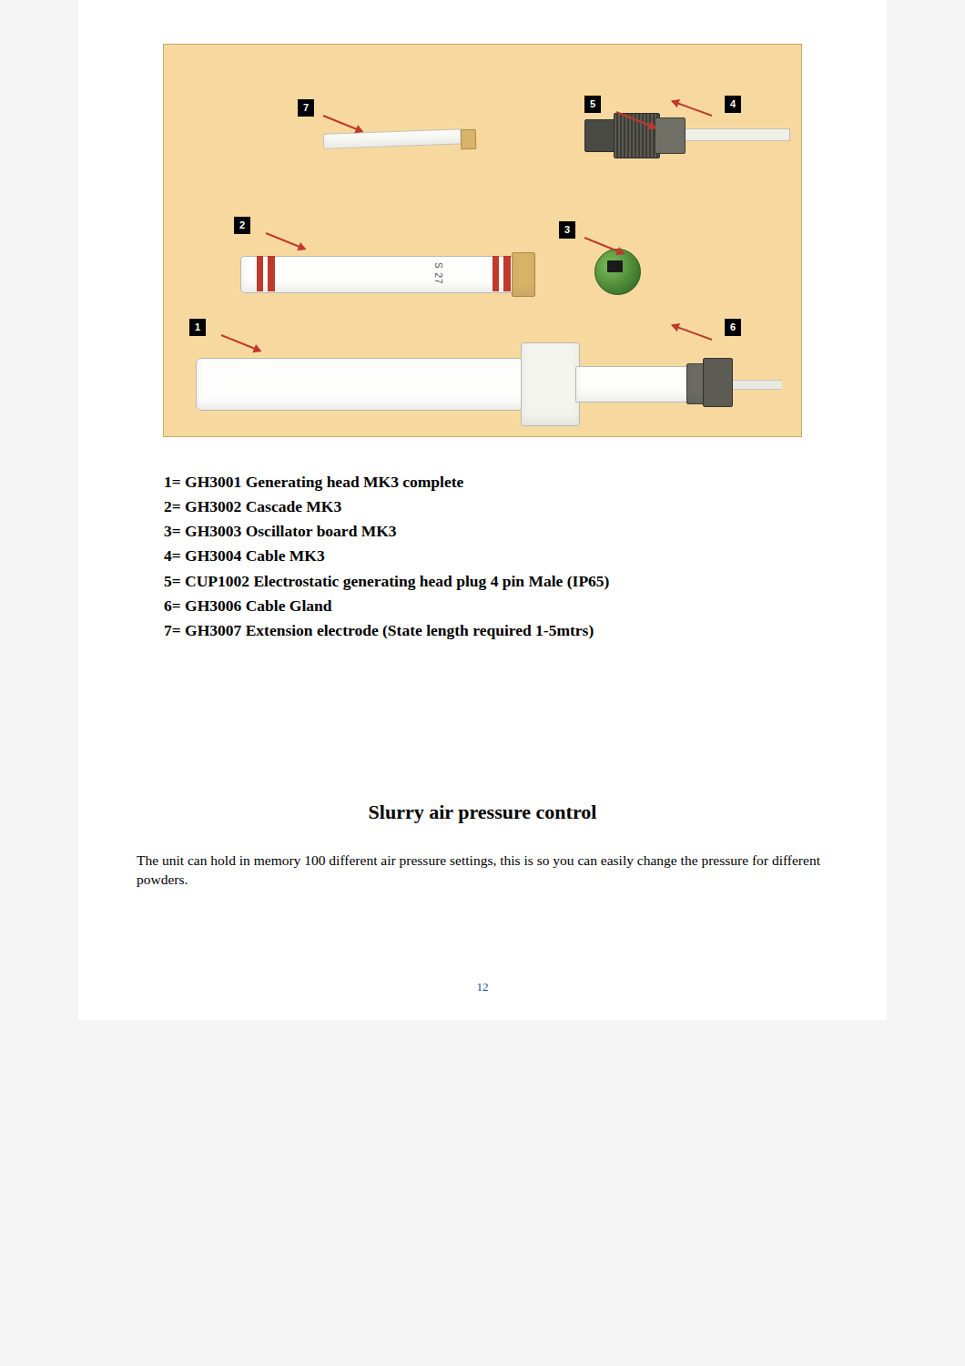S 27
1
2
3
4
5
6
7
1= GH3001 Generating head MK3 complete
2= GH3002 Cascade MK3
3= GH3003 Oscillator board MK3
4= GH3004 Cable MK3
5= CUP1002 Electrostatic generating head plug 4 pin Male (IP65)
6= GH3006 Cable Gland
7= GH3007 Extension electrode (State length required 1-5mtrs)
Slurry air pressure control
The unit can hold in memory 100 different air pressure settings, this is so you can easily change the pressure for different powders.
12